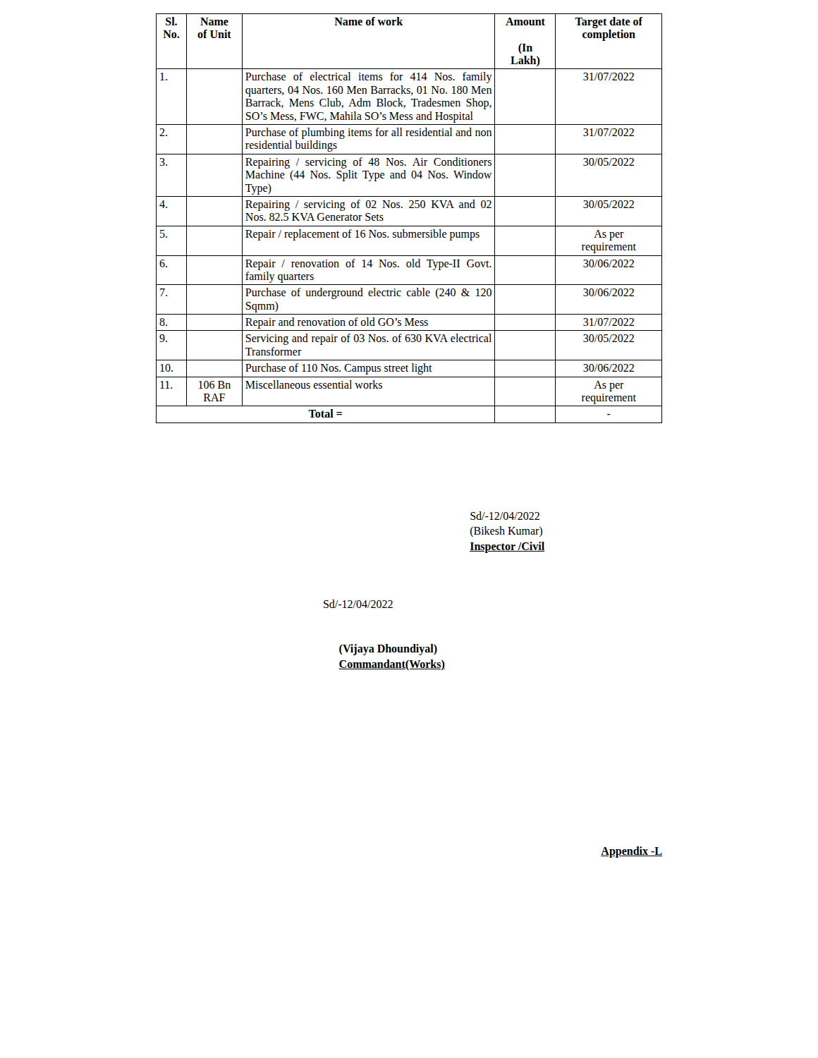| Sl. No. | Name of Unit | Name of work | Amount (In Lakh) | Target date of completion |
| --- | --- | --- | --- | --- |
| 1. | | Purchase of electrical items for 414 Nos. family quarters, 04 Nos. 160 Men Barracks, 01 No. 180 Men Barrack, Mens Club, Adm Block, Tradesmen Shop, SO’s Mess, FWC, Mahila SO’s Mess and Hospital | | 31/07/2022 |
| 2. | | Purchase of plumbing items for all residential and non residential buildings | | 31/07/2022 |
| 3. | | Repairing / servicing of 48 Nos. Air Conditioners Machine (44 Nos. Split Type and 04 Nos. Window Type) | | 30/05/2022 |
| 4. | | Repairing / servicing of 02 Nos. 250 KVA and 02 Nos. 82.5 KVA Generator Sets | | 30/05/2022 |
| 5. | | Repair / replacement of 16 Nos. submersible pumps | | As per requirement |
| 6. | | Repair / renovation of 14 Nos. old Type-II Govt. family quarters | | 30/06/2022 |
| 7. | | Purchase of underground electric cable (240 & 120 Sqmm) | | 30/06/2022 |
| 8. | | Repair and renovation of old GO’s Mess | | 31/07/2022 |
| 9. | | Servicing and repair of 03 Nos. of 630 KVA electrical Transformer | | 30/05/2022 |
| 10. | | Purchase of 110 Nos. Campus street light | | 30/06/2022 |
| 11. | 106 Bn RAF | Miscellaneous essential works | | As per requirement |
| Total = | | - |
Sd/-12/04/2022
(Bikesh Kumar)
Inspector /Civil
Sd/-12/04/2022
(Vijaya Dhoundiyal)
Commandant(Works)
Appendix -L